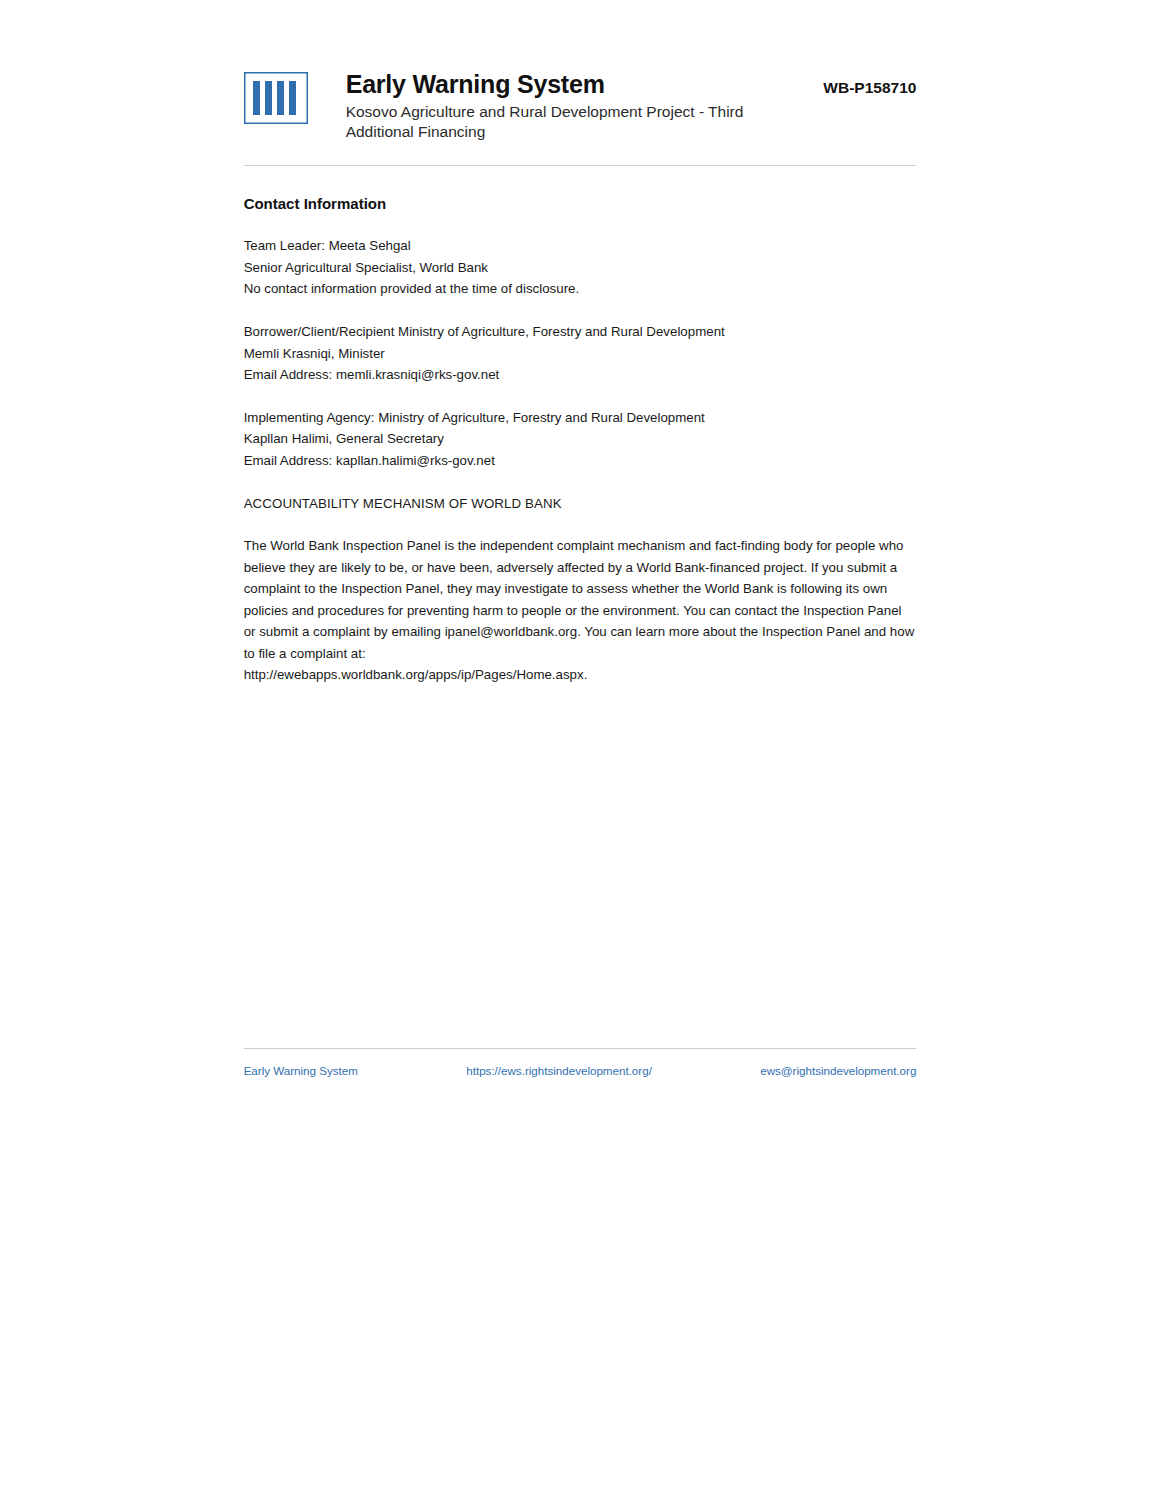Early Warning System
Kosovo Agriculture and Rural Development Project - Third Additional Financing
WB-P158710
Contact Information
Team Leader: Meeta Sehgal
Senior Agricultural Specialist, World Bank
No contact information provided at the time of disclosure.
Borrower/Client/Recipient Ministry of Agriculture, Forestry and Rural Development
Memli Krasniqi, Minister
Email Address: memli.krasniqi@rks-gov.net
Implementing Agency: Ministry of Agriculture, Forestry and Rural Development
Kapllan Halimi, General Secretary
Email Address: kapllan.halimi@rks-gov.net
ACCOUNTABILITY MECHANISM OF WORLD BANK
The World Bank Inspection Panel is the independent complaint mechanism and fact-finding body for people who believe they are likely to be, or have been, adversely affected by a World Bank-financed project. If you submit a complaint to the Inspection Panel, they may investigate to assess whether the World Bank is following its own policies and procedures for preventing harm to people or the environment. You can contact the Inspection Panel or submit a complaint by emailing ipanel@worldbank.org. You can learn more about the Inspection Panel and how to file a complaint at:
http://ewebapps.worldbank.org/apps/ip/Pages/Home.aspx.
Early Warning System
https://ews.rightsindevelopment.org/
ews@rightsindevelopment.org